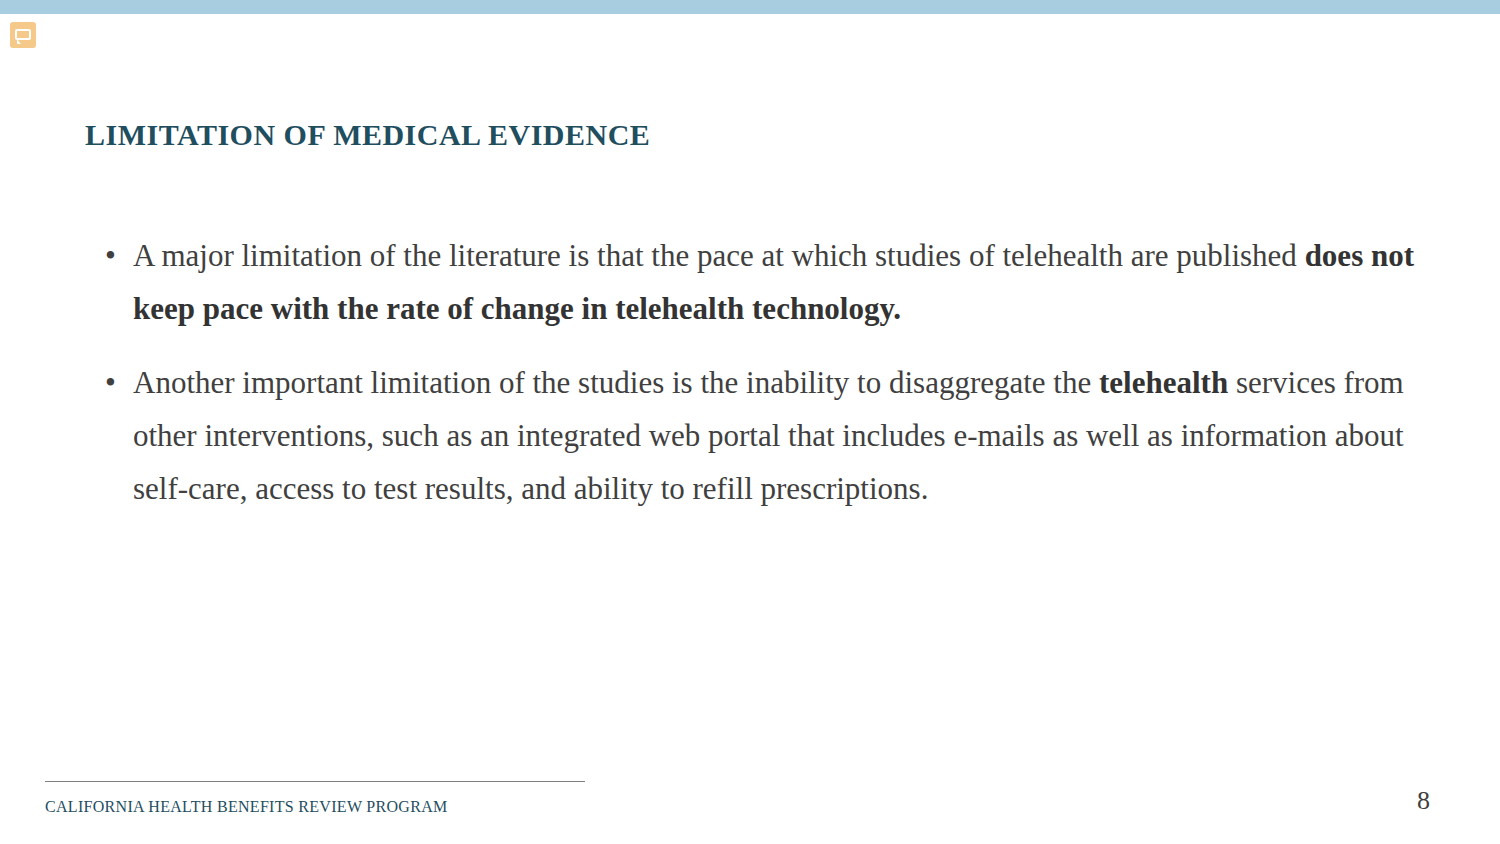LIMITATION OF MEDICAL EVIDENCE
A major limitation of the literature is that the pace at which studies of telehealth are published does not keep pace with the rate of change in telehealth technology.
Another important limitation of the studies is the inability to disaggregate the telehealth services from other interventions, such as an integrated web portal that includes e-mails as well as information about self-care, access to test results, and ability to refill prescriptions.
CALIFORNIA HEALTH BENEFITS REVIEW PROGRAM
8